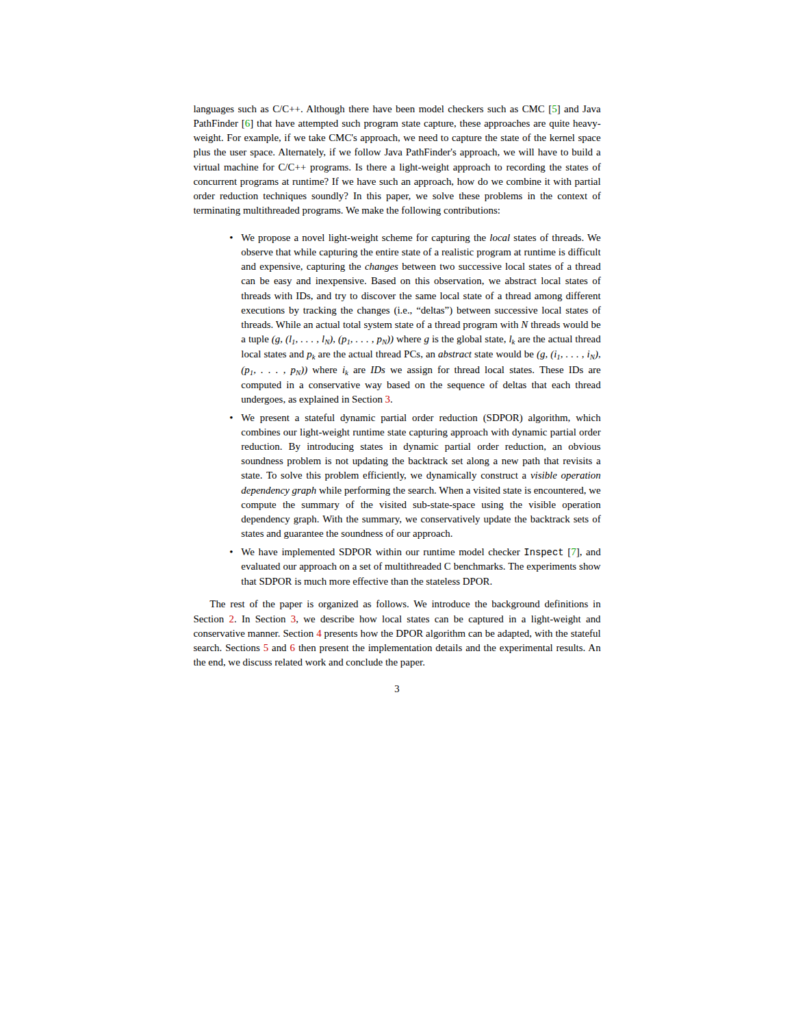languages such as C/C++. Although there have been model checkers such as CMC [5] and Java PathFinder [6] that have attempted such program state capture, these approaches are quite heavy-weight. For example, if we take CMC's approach, we need to capture the state of the kernel space plus the user space. Alternately, if we follow Java PathFinder's approach, we will have to build a virtual machine for C/C++ programs. Is there a light-weight approach to recording the states of concurrent programs at runtime? If we have such an approach, how do we combine it with partial order reduction techniques soundly? In this paper, we solve these problems in the context of terminating multithreaded programs. We make the following contributions:
We propose a novel light-weight scheme for capturing the local states of threads. We observe that while capturing the entire state of a realistic program at runtime is difficult and expensive, capturing the changes between two successive local states of a thread can be easy and inexpensive. Based on this observation, we abstract local states of threads with IDs, and try to discover the same local state of a thread among different executions by tracking the changes (i.e., “deltas”) between successive local states of threads. While an actual total system state of a thread program with N threads would be a tuple (g, (l1, . . . , lN), (p1, . . . , pN)) where g is the global state, lk are the actual thread local states and pk are the actual thread PCs, an abstract state would be (g, (i1, . . . , iN), (p1, . . . , pN)) where ik are IDs we assign for thread local states. These IDs are computed in a conservative way based on the sequence of deltas that each thread undergoes, as explained in Section 3.
We present a stateful dynamic partial order reduction (SDPOR) algorithm, which combines our light-weight runtime state capturing approach with dynamic partial order reduction. By introducing states in dynamic partial order reduction, an obvious soundness problem is not updating the backtrack set along a new path that revisits a state. To solve this problem efficiently, we dynamically construct a visible operation dependency graph while performing the search. When a visited state is encountered, we compute the summary of the visited sub-state-space using the visible operation dependency graph. With the summary, we conservatively update the backtrack sets of states and guarantee the soundness of our approach.
We have implemented SDPOR within our runtime model checker Inspect [7], and evaluated our approach on a set of multithreaded C benchmarks. The experiments show that SDPOR is much more effective than the stateless DPOR.
The rest of the paper is organized as follows. We introduce the background definitions in Section 2. In Section 3, we describe how local states can be captured in a light-weight and conservative manner. Section 4 presents how the DPOR algorithm can be adapted, with the stateful search. Sections 5 and 6 then present the implementation details and the experimental results. An the end, we discuss related work and conclude the paper.
3